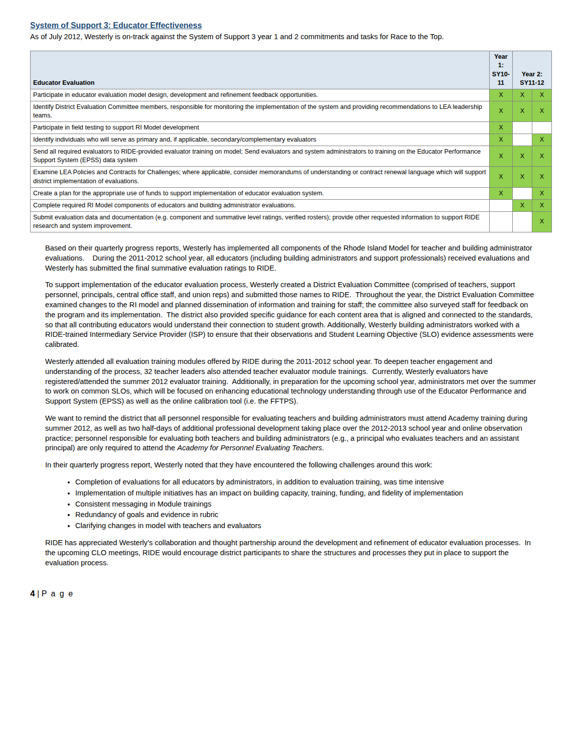System of Support 3: Educator Effectiveness
As of July 2012, Westerly is on-track against the System of Support 3 year 1 and 2 commitments and tasks for Race to the Top.
| Educator Evaluation | Year 1: SY10-11 | Year 2: SY11-12 |
| --- | --- | --- |
| Participate in educator evaluation model design, development and refinement feedback opportunities. | X | X | X |
| Identify District Evaluation Committee members, responsible for monitoring the implementation of the system and providing recommendations to LEA leadership teams. | X | X | X |
| Participate in field testing to support RI Model development | X | | |
| Identify individuals who will serve as primary and, if applicable, secondary/complementary evaluators | X | | X |
| Send all required evaluators to RIDE-provided evaluator training on model; Send evaluators and system administrators to training on the Educator Performance Support System (EPSS) data system | X | X | X |
| Examine LEA Policies and Contracts for Challenges; where applicable, consider memorandums of understanding or contract renewal language which will support district implementation of evaluations. | X | X | X |
| Create a plan for the appropriate use of funds to support implementation of educator evaluation system. | X | | X |
| Complete required RI Model components of educators and building administrator evaluations. | | X | X |
| Submit evaluation data and documentation (e.g. component and summative level ratings, verified rosters); provide other requested information to support RIDE research and system improvement. | | | X |
Based on their quarterly progress reports, Westerly has implemented all components of the Rhode Island Model for teacher and building administrator evaluations. During the 2011-2012 school year, all educators (including building administrators and support professionals) received evaluations and Westerly has submitted the final summative evaluation ratings to RIDE.
To support implementation of the educator evaluation process, Westerly created a District Evaluation Committee (comprised of teachers, support personnel, principals, central office staff, and union reps) and submitted those names to RIDE. Throughout the year, the District Evaluation Committee examined changes to the RI model and planned dissemination of information and training for staff; the committee also surveyed staff for feedback on the program and its implementation. The district also provided specific guidance for each content area that is aligned and connected to the standards, so that all contributing educators would understand their connection to student growth. Additionally, Westerly building administrators worked with a RIDE-trained Intermediary Service Provider (ISP) to ensure that their observations and Student Learning Objective (SLO) evidence assessments were calibrated.
Westerly attended all evaluation training modules offered by RIDE during the 2011-2012 school year. To deepen teacher engagement and understanding of the process, 32 teacher leaders also attended teacher evaluator module trainings. Currently, Westerly evaluators have registered/attended the summer 2012 evaluator training. Additionally, in preparation for the upcoming school year, administrators met over the summer to work on common SLOs, which will be focused on enhancing educational technology understanding through use of the Educator Performance and Support System (EPSS) as well as the online calibration tool (i.e. the FFTPS).
We want to remind the district that all personnel responsible for evaluating teachers and building administrators must attend Academy training during summer 2012, as well as two half-days of additional professional development taking place over the 2012-2013 school year and online observation practice; personnel responsible for evaluating both teachers and building administrators (e.g., a principal who evaluates teachers and an assistant principal) are only required to attend the Academy for Personnel Evaluating Teachers.
In their quarterly progress report, Westerly noted that they have encountered the following challenges around this work:
Completion of evaluations for all educators by administrators, in addition to evaluation training, was time intensive
Implementation of multiple initiatives has an impact on building capacity, training, funding, and fidelity of implementation
Consistent messaging in Module trainings
Redundancy of goals and evidence in rubric
Clarifying changes in model with teachers and evaluators
RIDE has appreciated Westerly's collaboration and thought partnership around the development and refinement of educator evaluation processes. In the upcoming CLO meetings, RIDE would encourage district participants to share the structures and processes they put in place to support the evaluation process.
4 | P a g e